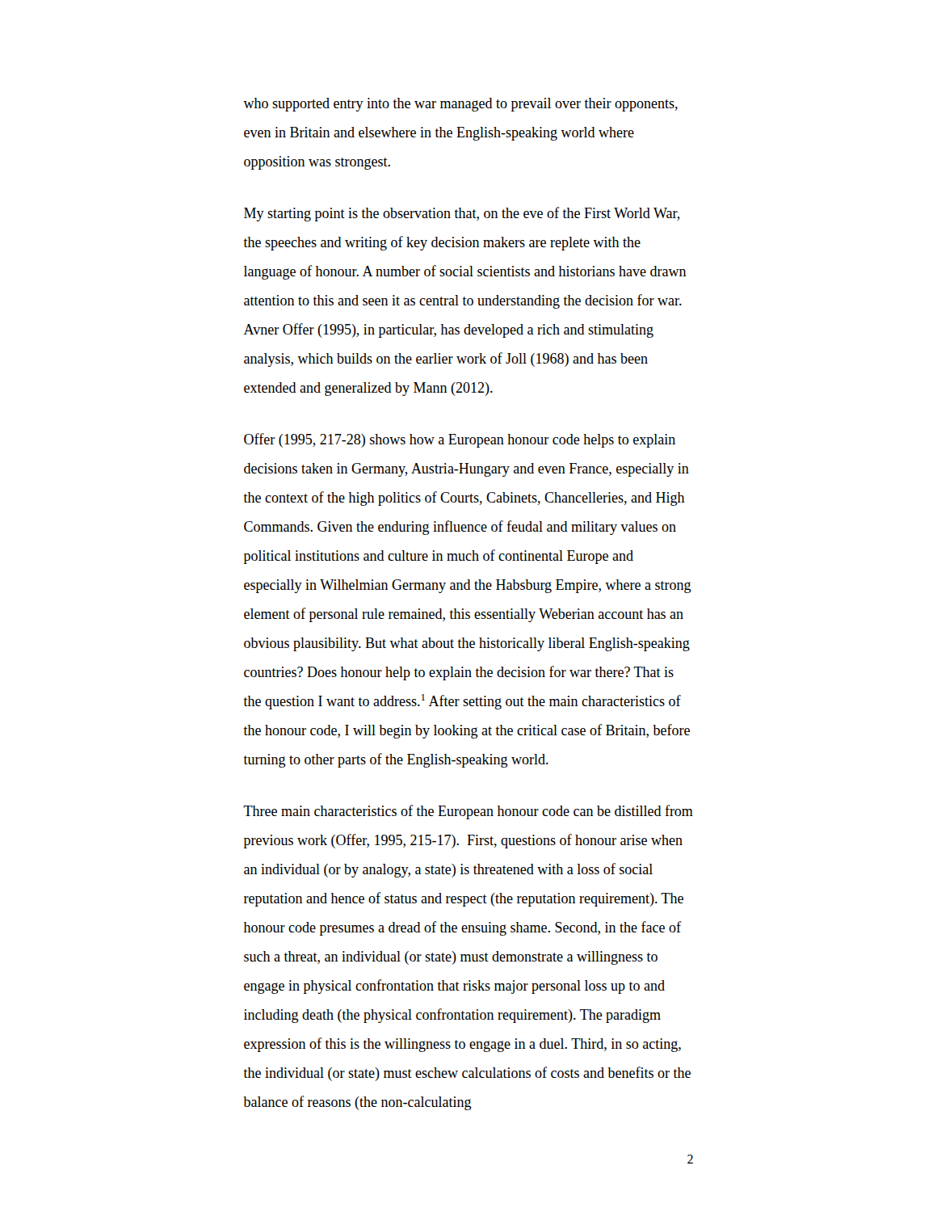who supported entry into the war managed to prevail over their opponents, even in Britain and elsewhere in the English-speaking world where opposition was strongest.
My starting point is the observation that, on the eve of the First World War, the speeches and writing of key decision makers are replete with the language of honour. A number of social scientists and historians have drawn attention to this and seen it as central to understanding the decision for war. Avner Offer (1995), in particular, has developed a rich and stimulating analysis, which builds on the earlier work of Joll (1968) and has been extended and generalized by Mann (2012).
Offer (1995, 217-28) shows how a European honour code helps to explain decisions taken in Germany, Austria-Hungary and even France, especially in the context of the high politics of Courts, Cabinets, Chancelleries, and High Commands. Given the enduring influence of feudal and military values on political institutions and culture in much of continental Europe and especially in Wilhelmian Germany and the Habsburg Empire, where a strong element of personal rule remained, this essentially Weberian account has an obvious plausibility. But what about the historically liberal English-speaking countries? Does honour help to explain the decision for war there? That is the question I want to address.1 After setting out the main characteristics of the honour code, I will begin by looking at the critical case of Britain, before turning to other parts of the English-speaking world.
Three main characteristics of the European honour code can be distilled from previous work (Offer, 1995, 215-17). First, questions of honour arise when an individual (or by analogy, a state) is threatened with a loss of social reputation and hence of status and respect (the reputation requirement). The honour code presumes a dread of the ensuing shame. Second, in the face of such a threat, an individual (or state) must demonstrate a willingness to engage in physical confrontation that risks major personal loss up to and including death (the physical confrontation requirement). The paradigm expression of this is the willingness to engage in a duel. Third, in so acting, the individual (or state) must eschew calculations of costs and benefits or the balance of reasons (the non-calculating
2